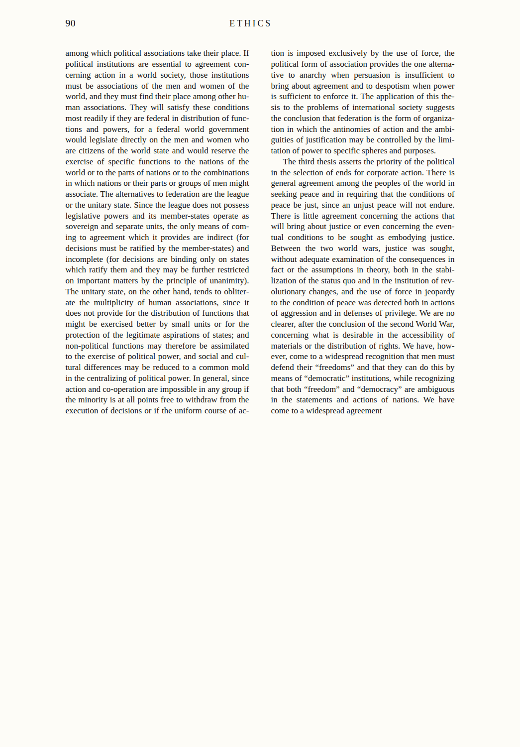90 ETHICS
among which political associations take their place. If political institutions are essential to agreement concerning action in a world society, those institutions must be associations of the men and women of the world, and they must find their place among other human associations. They will satisfy these conditions most readily if they are federal in distribution of functions and powers, for a federal world government would legislate directly on the men and women who are citizens of the world state and would reserve the exercise of specific functions to the nations of the world or to the parts of nations or to the combinations in which nations or their parts or groups of men might associate. The alternatives to federation are the league or the unitary state. Since the league does not possess legislative powers and its member-states operate as sovereign and separate units, the only means of coming to agreement which it provides are indirect (for decisions must be ratified by the member-states) and incomplete (for decisions are binding only on states which ratify them and they may be further restricted on important matters by the principle of unanimity). The unitary state, on the other hand, tends to obliterate the multiplicity of human associations, since it does not provide for the distribution of functions that might be exercised better by small units or for the protection of the legitimate aspirations of states; and non-political functions may therefore be assimilated to the exercise of political power, and social and cultural differences may be reduced to a common mold in the centralizing of political power. In general, since action and co-operation are impossible in any group if the minority is at all points free to withdraw from the execution of decisions or if the uniform course of action is imposed exclusively by the use of force, the political form of association provides the one alternative to anarchy when persuasion is insufficient to bring about agreement and to despotism when power is sufficient to enforce it. The application of this thesis to the problems of international society suggests the conclusion that federation is the form of organization in which the antinomies of action and the ambiguities of justification may be controlled by the limitation of power to specific spheres and purposes.
The third thesis asserts the priority of the political in the selection of ends for corporate action. There is general agreement among the peoples of the world in seeking peace and in requiring that the conditions of peace be just, since an unjust peace will not endure. There is little agreement concerning the actions that will bring about justice or even concerning the eventual conditions to be sought as embodying justice. Between the two world wars, justice was sought, without adequate examination of the consequences in fact or the assumptions in theory, both in the stabilization of the status quo and in the institution of revolutionary changes, and the use of force in jeopardy to the condition of peace was detected both in actions of aggression and in defenses of privilege. We are no clearer, after the conclusion of the second World War, concerning what is desirable in the accessibility of materials or the distribution of rights. We have, however, come to a widespread recognition that men must defend their “freedoms” and that they can do this by means of “democratic” institutions, while recognizing that both “freedom” and “democracy” are ambiguous in the statements and actions of nations. We have come to a widespread agreement